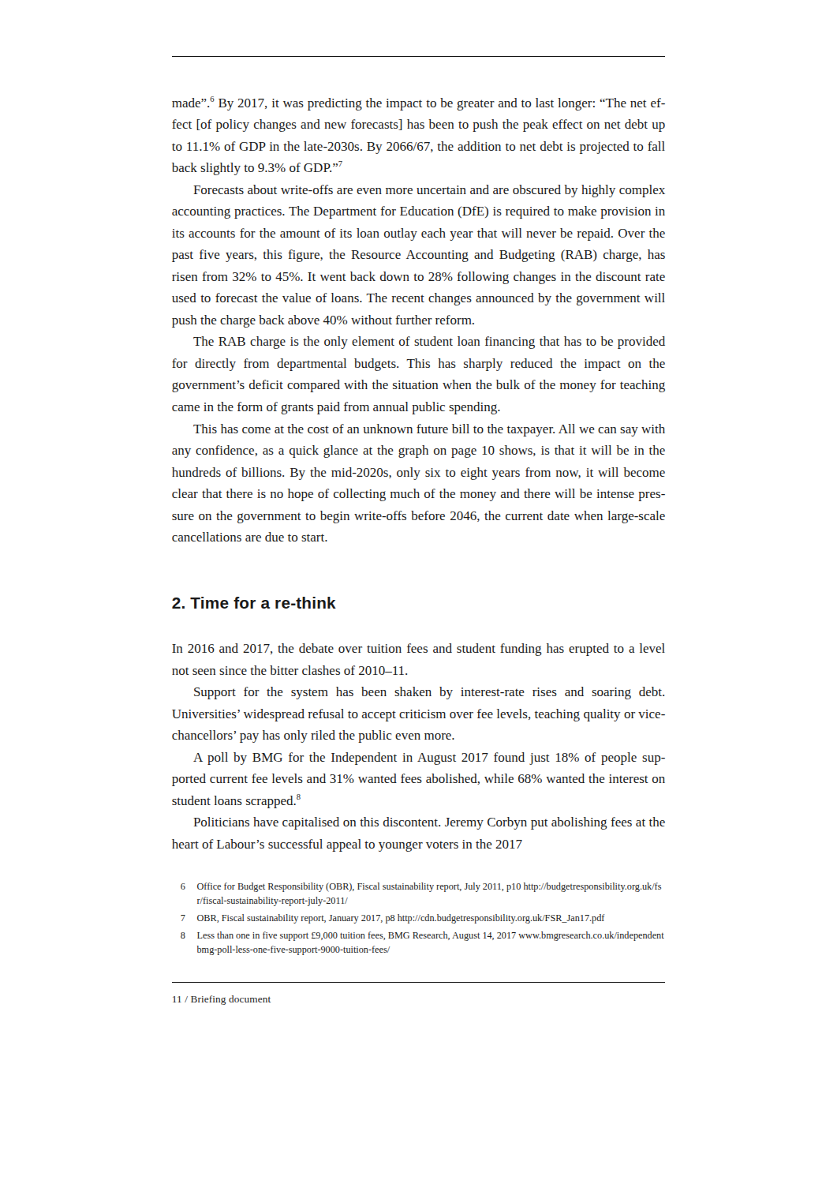made”.6 By 2017, it was predicting the impact to be greater and to last longer: “The net effect [of policy changes and new forecasts] has been to push the peak effect on net debt up to 11.1% of GDP in the late-2030s. By 2066/67, the addition to net debt is projected to fall back slightly to 9.3% of GDP.”7
Forecasts about write-offs are even more uncertain and are obscured by highly complex accounting practices. The Department for Education (DfE) is required to make provision in its accounts for the amount of its loan outlay each year that will never be repaid. Over the past five years, this figure, the Resource Accounting and Budgeting (RAB) charge, has risen from 32% to 45%. It went back down to 28% following changes in the discount rate used to forecast the value of loans. The recent changes announced by the government will push the charge back above 40% without further reform.
The RAB charge is the only element of student loan financing that has to be provided for directly from departmental budgets. This has sharply reduced the impact on the government’s deficit compared with the situation when the bulk of the money for teaching came in the form of grants paid from annual public spending.
This has come at the cost of an unknown future bill to the taxpayer. All we can say with any confidence, as a quick glance at the graph on page 10 shows, is that it will be in the hundreds of billions. By the mid-2020s, only six to eight years from now, it will become clear that there is no hope of collecting much of the money and there will be intense pressure on the government to begin write-offs before 2046, the current date when large-scale cancellations are due to start.
2. Time for a re-think
In 2016 and 2017, the debate over tuition fees and student funding has erupted to a level not seen since the bitter clashes of 2010–11.
Support for the system has been shaken by interest-rate rises and soaring debt. Universities’ widespread refusal to accept criticism over fee levels, teaching quality or vice-chancellors’ pay has only riled the public even more.
A poll by BMG for the Independent in August 2017 found just 18% of people supported current fee levels and 31% wanted fees abolished, while 68% wanted the interest on student loans scrapped.8
Politicians have capitalised on this discontent. Jeremy Corbyn put abolishing fees at the heart of Labour’s successful appeal to younger voters in the 2017
6 Office for Budget Responsibility (OBR), Fiscal sustainability report, July 2011, p10 http://budgetresponsibility.org.uk/fsr/fiscal-sustainability-report-july-2011/
7 OBR, Fiscal sustainability report, January 2017, p8 http://cdn.budgetresponsibility.org.uk/FSR_Jan17.pdf
8 Less than one in five support £9,000 tuition fees, BMG Research, August 14, 2017 www.bmgresearch.co.uk/independentbmg-poll-less-one-five-support-9000-tuition-fees/
11 / Briefing document